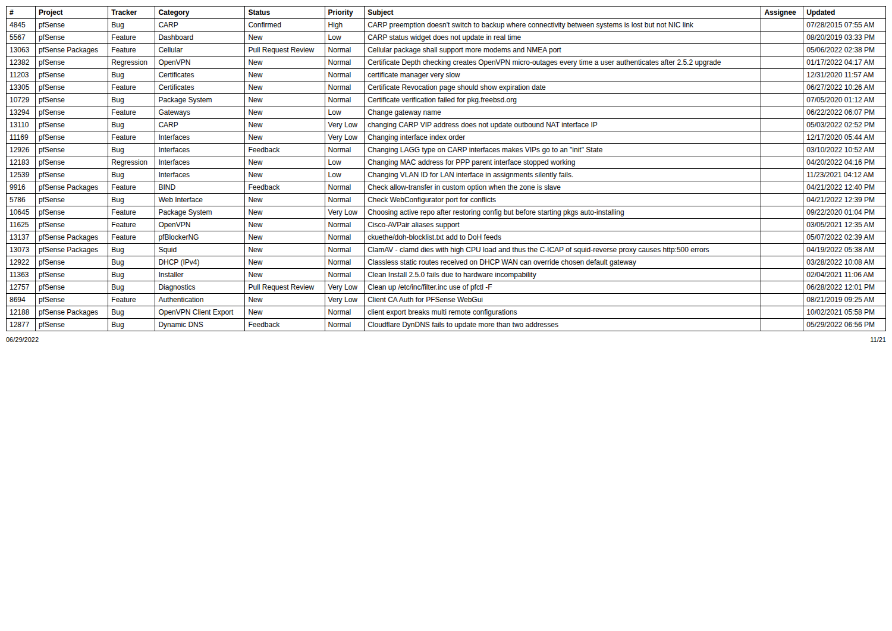| # | Project | Tracker | Category | Status | Priority | Subject | Assignee | Updated |
| --- | --- | --- | --- | --- | --- | --- | --- | --- |
| 4845 | pfSense | Bug | CARP | Confirmed | High | CARP preemption doesn't switch to backup where connectivity between systems is lost but not NIC link | | 07/28/2015 07:55 AM |
| 5567 | pfSense | Feature | Dashboard | New | Low | CARP status widget does not update in real time | | 08/20/2019 03:33 PM |
| 13063 | pfSense Packages | Feature | Cellular | Pull Request Review | Normal | Cellular package shall support more modems and NMEA port | | 05/06/2022 02:38 PM |
| 12382 | pfSense | Regression | OpenVPN | New | Normal | Certificate Depth checking creates OpenVPN micro-outages every time a user authenticates after 2.5.2 upgrade | | 01/17/2022 04:17 AM |
| 11203 | pfSense | Bug | Certificates | New | Normal | certificate manager very slow | | 12/31/2020 11:57 AM |
| 13305 | pfSense | Feature | Certificates | New | Normal | Certificate Revocation page should show expiration date | | 06/27/2022 10:26 AM |
| 10729 | pfSense | Bug | Package System | New | Normal | Certificate verification failed for pkg.freebsd.org | | 07/05/2020 01:12 AM |
| 13294 | pfSense | Feature | Gateways | New | Low | Change gateway name | | 06/22/2022 06:07 PM |
| 13110 | pfSense | Bug | CARP | New | Very Low | changing CARP VIP address does not update outbound NAT interface IP | | 05/03/2022 02:52 PM |
| 11169 | pfSense | Feature | Interfaces | New | Very Low | Changing interface index order | | 12/17/2020 05:44 AM |
| 12926 | pfSense | Bug | Interfaces | Feedback | Normal | Changing LAGG type on CARP interfaces makes VIPs go to an "init" State | | 03/10/2022 10:52 AM |
| 12183 | pfSense | Regression | Interfaces | New | Low | Changing MAC address for PPP parent interface stopped working | | 04/20/2022 04:16 PM |
| 12539 | pfSense | Bug | Interfaces | New | Low | Changing VLAN ID for LAN interface in assignments silently fails. | | 11/23/2021 04:12 AM |
| 9916 | pfSense Packages | Feature | BIND | Feedback | Normal | Check allow-transfer in custom option when the zone is slave | | 04/21/2022 12:40 PM |
| 5786 | pfSense | Bug | Web Interface | New | Normal | Check WebConfigurator port for conflicts | | 04/21/2022 12:39 PM |
| 10645 | pfSense | Feature | Package System | New | Very Low | Choosing active repo after restoring config but before starting pkgs auto-installing | | 09/22/2020 01:04 PM |
| 11625 | pfSense | Feature | OpenVPN | New | Normal | Cisco-AVPair aliases support | | 03/05/2021 12:35 AM |
| 13137 | pfSense Packages | Feature | pfBlockerNG | New | Normal | ckuethe/doh-blocklist.txt add to DoH feeds | | 05/07/2022 02:39 AM |
| 13073 | pfSense Packages | Bug | Squid | New | Normal | ClamAV - clamd dies with high CPU load and thus the C-ICAP of squid-reverse proxy causes http:500 errors | | 04/19/2022 05:38 AM |
| 12922 | pfSense | Bug | DHCP (IPv4) | New | Normal | Classless static routes received on DHCP WAN can override chosen default gateway | | 03/28/2022 10:08 AM |
| 11363 | pfSense | Bug | Installer | New | Normal | Clean Install 2.5.0 fails due to hardware incompability | | 02/04/2021 11:06 AM |
| 12757 | pfSense | Bug | Diagnostics | Pull Request Review | Very Low | Clean up /etc/inc/filter.inc use of pfctl -F | | 06/28/2022 12:01 PM |
| 8694 | pfSense | Feature | Authentication | New | Very Low | Client CA Auth for PFSense WebGui | | 08/21/2019 09:25 AM |
| 12188 | pfSense Packages | Bug | OpenVPN Client Export | New | Normal | client export breaks multi remote configurations | | 10/02/2021 05:58 PM |
| 12877 | pfSense | Bug | Dynamic DNS | Feedback | Normal | Cloudflare DynDNS fails to update more than two addresses | | 05/29/2022 06:56 PM |
06/29/2022 11/21